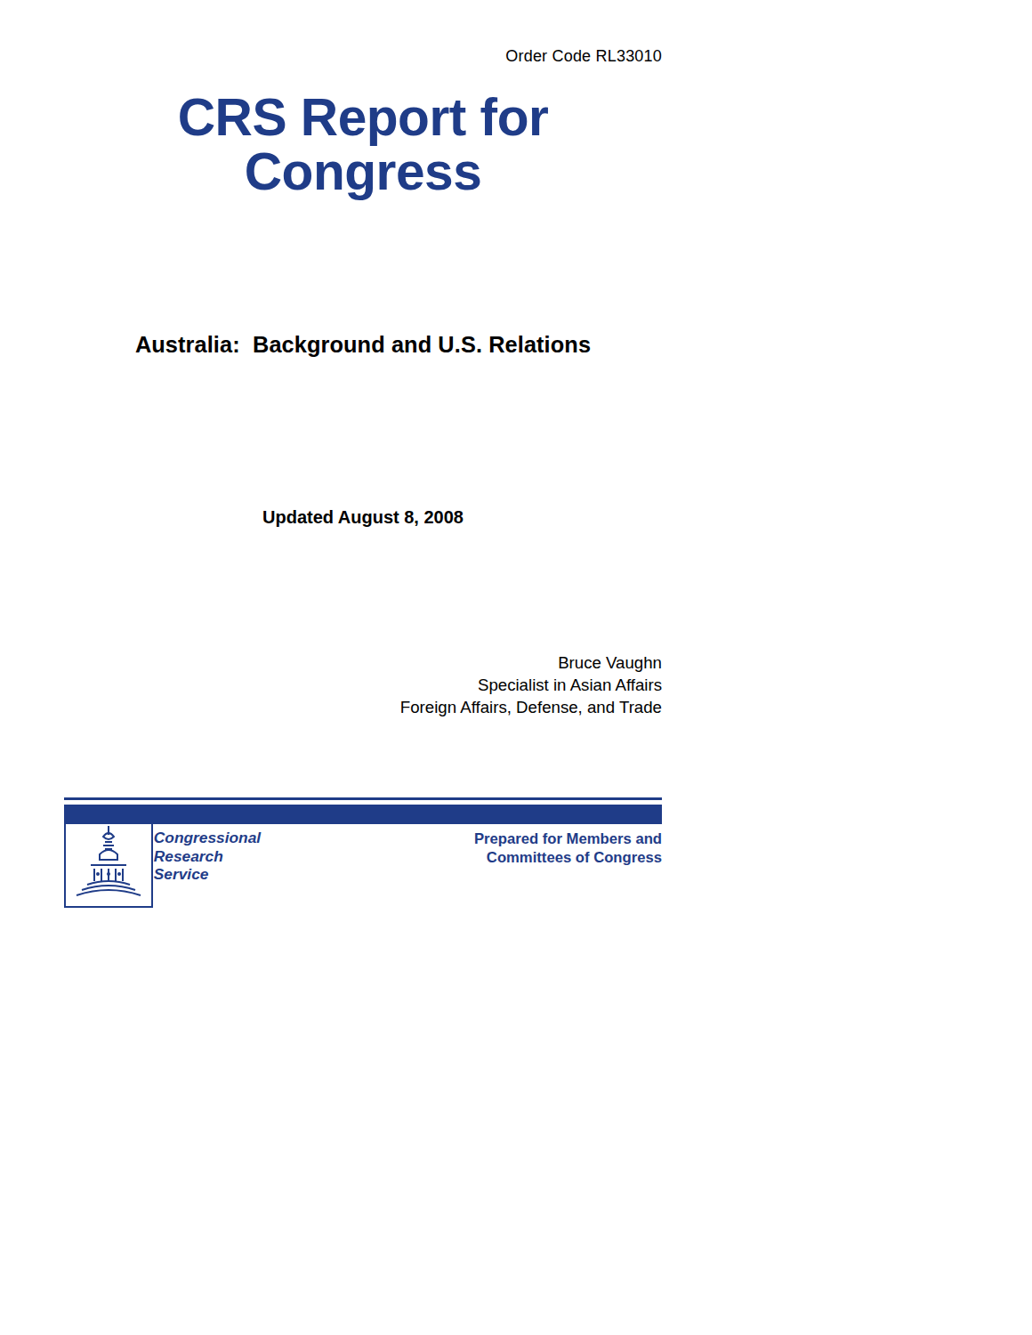Order Code RL33010
CRS Report for Congress
Australia: Background and U.S. Relations
Updated August 8, 2008
Bruce Vaughn
Specialist in Asian Affairs
Foreign Affairs, Defense, and Trade
Prepared for Members and
Committees of Congress
Congressional
Research
Service